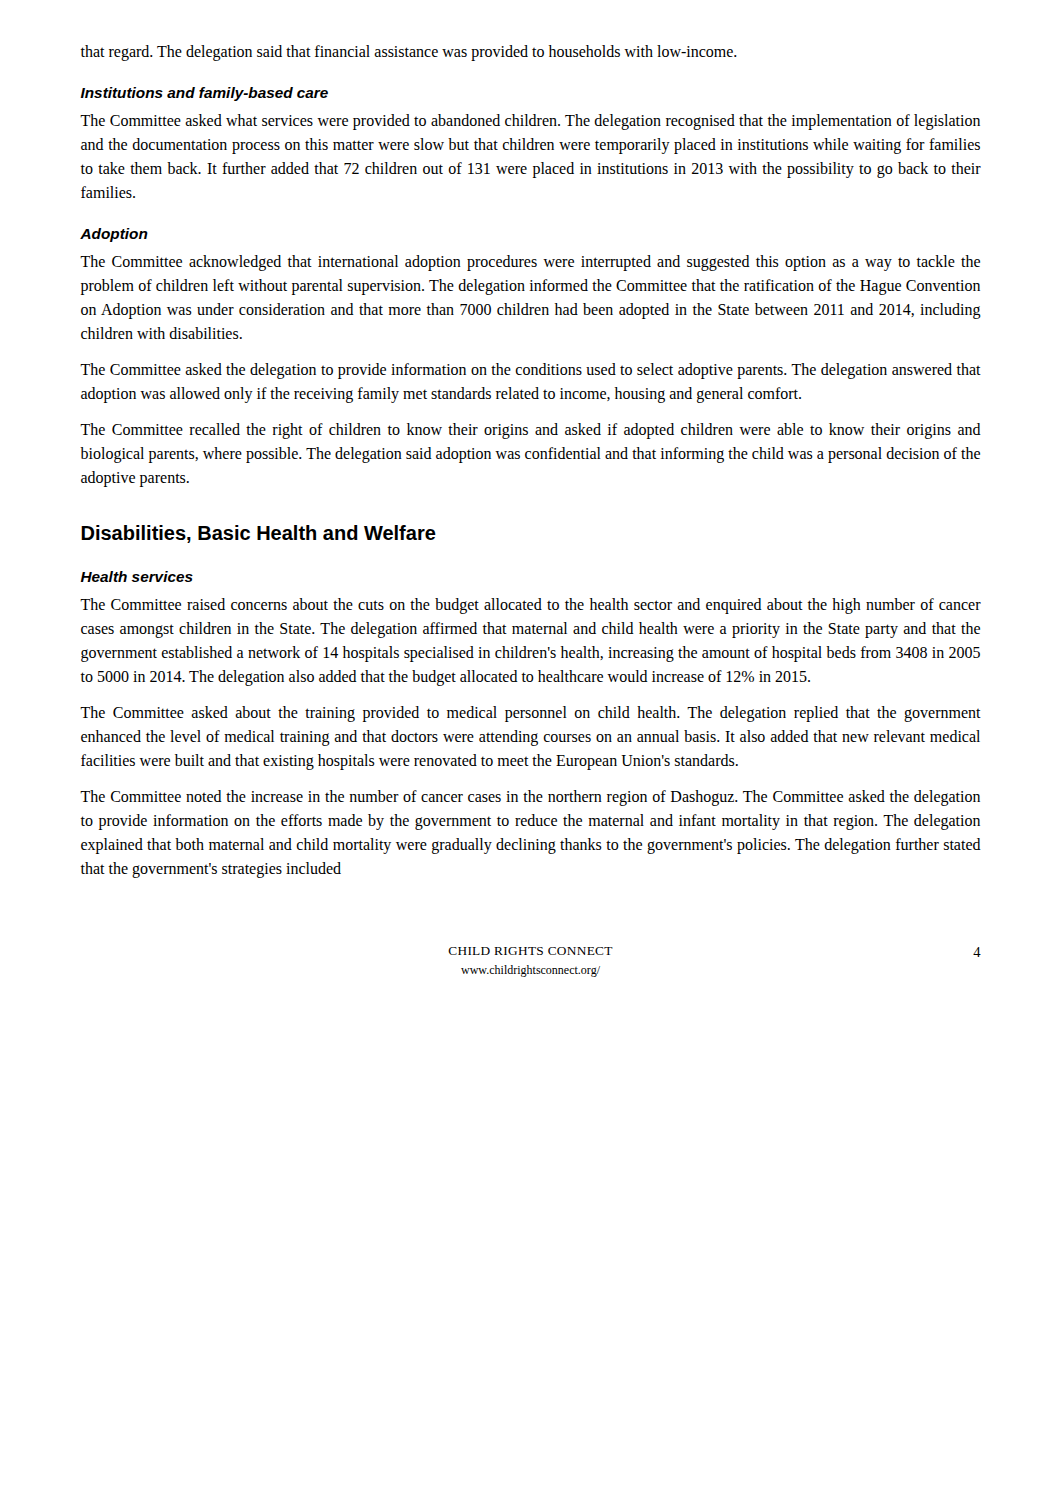that regard. The delegation said that financial assistance was provided to households with low-income.
Institutions and family-based care
The Committee asked what services were provided to abandoned children. The delegation recognised that the implementation of legislation and the documentation process on this matter were slow but that children were temporarily placed in institutions while waiting for families to take them back. It further added that 72 children out of 131 were placed in institutions in 2013 with the possibility to go back to their families.
Adoption
The Committee acknowledged that international adoption procedures were interrupted and suggested this option as a way to tackle the problem of children left without parental supervision. The delegation informed the Committee that the ratification of the Hague Convention on Adoption was under consideration and that more than 7000 children had been adopted in the State between 2011 and 2014, including children with disabilities.
The Committee asked the delegation to provide information on the conditions used to select adoptive parents. The delegation answered that adoption was allowed only if the receiving family met standards related to income, housing and general comfort.
The Committee recalled the right of children to know their origins and asked if adopted children were able to know their origins and biological parents, where possible. The delegation said adoption was confidential and that informing the child was a personal decision of the adoptive parents.
Disabilities, Basic Health and Welfare
Health services
The Committee raised concerns about the cuts on the budget allocated to the health sector and enquired about the high number of cancer cases amongst children in the State. The delegation affirmed that maternal and child health were a priority in the State party and that the government established a network of 14 hospitals specialised in children's health, increasing the amount of hospital beds from 3408 in 2005 to 5000 in 2014. The delegation also added that the budget allocated to healthcare would increase of 12% in 2015.
The Committee asked about the training provided to medical personnel on child health. The delegation replied that the government enhanced the level of medical training and that doctors were attending courses on an annual basis. It also added that new relevant medical facilities were built and that existing hospitals were renovated to meet the European Union's standards.
The Committee noted the increase in the number of cancer cases in the northern region of Dashoguz. The Committee asked the delegation to provide information on the efforts made by the government to reduce the maternal and infant mortality in that region. The delegation explained that both maternal and child mortality were gradually declining thanks to the government's policies. The delegation further stated that the government's strategies included
CHILD RIGHTS CONNECT
www.childrightsconnect.org/
4